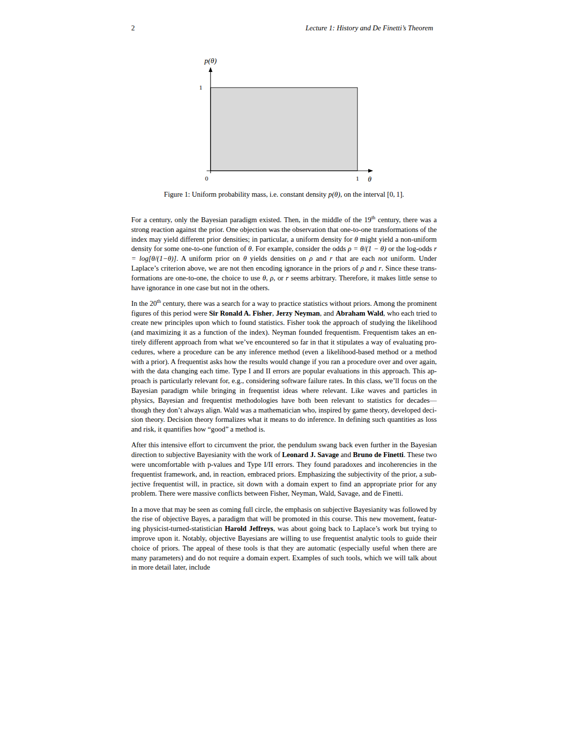2 Lecture 1: History and De Finetti’s Theorem
1 0 1 θ p(θ)
Figure 1: Uniform probability mass, i.e. constant density p(θ), on the interval [0, 1].
For a century, only the Bayesian paradigm existed. Then, in the middle of the 19th century, there was a strong reaction against the prior. One objection was the observation that one-to-one transformations of the index may yield different prior densities; in particular, a uniform density for θ might yield a non-uniform density for some one-to-one function of θ. For example, consider the odds ρ = θ/(1 − θ) or the log-odds r = log[θ/(1−θ)]. A uniform prior on θ yields densities on ρ and r that are each not uniform. Under Laplace’s criterion above, we are not then encoding ignorance in the priors of ρ and r. Since these transformations are one-to-one, the choice to use θ, ρ, or r seems arbitrary. Therefore, it makes little sense to have ignorance in one case but not in the others.
In the 20th century, there was a search for a way to practice statistics without priors. Among the prominent figures of this period were Sir Ronald A. Fisher, Jerzy Neyman, and Abraham Wald, who each tried to create new principles upon which to found statistics. Fisher took the approach of studying the likelihood (and maximizing it as a function of the index). Neyman founded frequentism. Frequentism takes an entirely different approach from what we’ve encountered so far in that it stipulates a way of evaluating procedures, where a procedure can be any inference method (even a likelihood-based method or a method with a prior). A frequentist asks how the results would change if you ran a procedure over and over again, with the data changing each time. Type I and II errors are popular evaluations in this approach. This approach is particularly relevant for, e.g., considering software failure rates. In this class, we’ll focus on the Bayesian paradigm while bringing in frequentist ideas where relevant. Like waves and particles in physics, Bayesian and frequentist methodologies have both been relevant to statistics for decades—though they don’t always align. Wald was a mathematician who, inspired by game theory, developed decision theory. Decision theory formalizes what it means to do inference. In defining such quantities as loss and risk, it quantifies how “good” a method is.
After this intensive effort to circumvent the prior, the pendulum swang back even further in the Bayesian direction to subjective Bayesianity with the work of Leonard J. Savage and Bruno de Finetti. These two were uncomfortable with p-values and Type I/II errors. They found paradoxes and incoherencies in the frequentist framework, and, in reaction, embraced priors. Emphasizing the subjectivity of the prior, a subjective frequentist will, in practice, sit down with a domain expert to find an appropriate prior for any problem. There were massive conflicts between Fisher, Neyman, Wald, Savage, and de Finetti.
In a move that may be seen as coming full circle, the emphasis on subjective Bayesianity was followed by the rise of objective Bayes, a paradigm that will be promoted in this course. This new movement, featuring physicist-turned-statistician Harold Jeffreys, was about going back to Laplace’s work but trying to improve upon it. Notably, objective Bayesians are willing to use frequentist analytic tools to guide their choice of priors. The appeal of these tools is that they are automatic (especially useful when there are many parameters) and do not require a domain expert. Examples of such tools, which we will talk about in more detail later, include